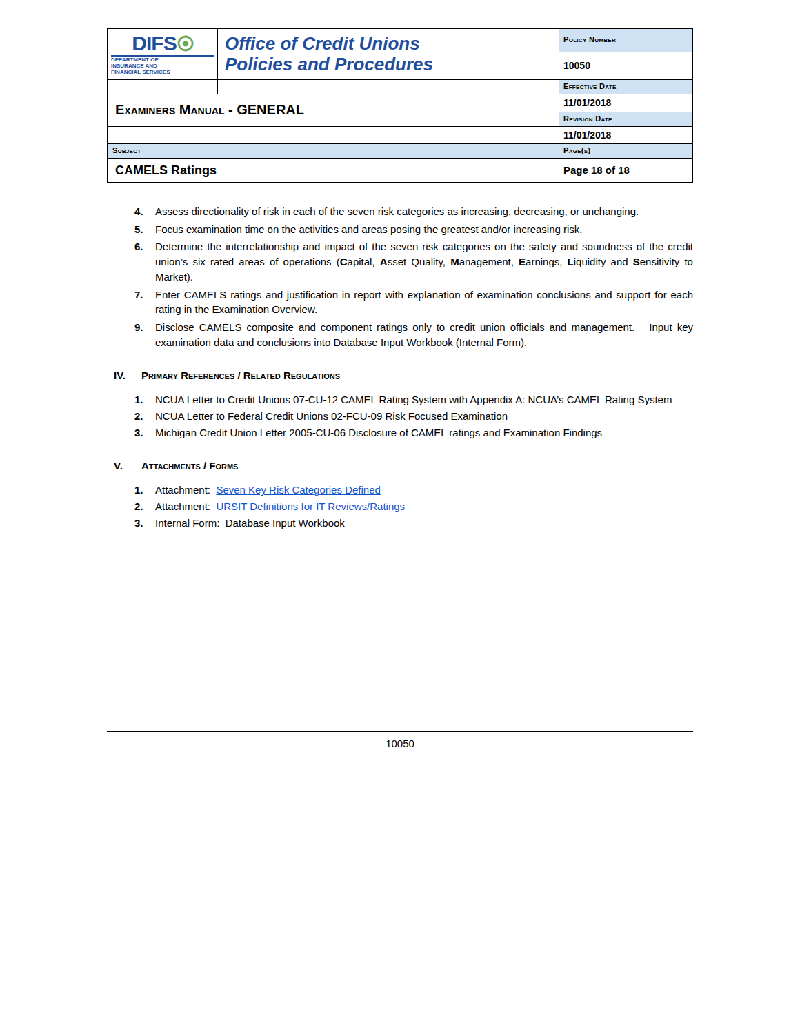| DIFS ⦿ DEPARTMENT OF INSURANCE AND FINANCIAL SERVICES | Office of Credit Unions Policies and Procedures | Policy Number |
| 10050 |
| | | Effective Date |
| Examiners Manual - GENERAL | 11/01/2018 |
| Revision Date |
| | 11/01/2018 |
| Subject | Page(s) |
| CAMELS Ratings | Page 18 of 18 |
4. Assess directionality of risk in each of the seven risk categories as increasing, decreasing, or unchanging.
5. Focus examination time on the activities and areas posing the greatest and/or increasing risk.
6. Determine the interrelationship and impact of the seven risk categories on the safety and soundness of the credit union’s six rated areas of operations (Capital, Asset Quality, Management, Earnings, Liquidity and Sensitivity to Market).
7. Enter CAMELS ratings and justification in report with explanation of examination conclusions and support for each rating in the Examination Overview.
9. Disclose CAMELS composite and component ratings only to credit union officials and management. Input key examination data and conclusions into Database Input Workbook (Internal Form).
IV. Primary References / Related Regulations
1. NCUA Letter to Credit Unions 07-CU-12 CAMEL Rating System with Appendix A: NCUA’s CAMEL Rating System
2. NCUA Letter to Federal Credit Unions 02-FCU-09 Risk Focused Examination
3. Michigan Credit Union Letter 2005-CU-06 Disclosure of CAMEL ratings and Examination Findings
V. Attachments / Forms
1. Attachment: Seven Key Risk Categories Defined
2. Attachment: URSIT Definitions for IT Reviews/Ratings
3. Internal Form: Database Input Workbook
10050